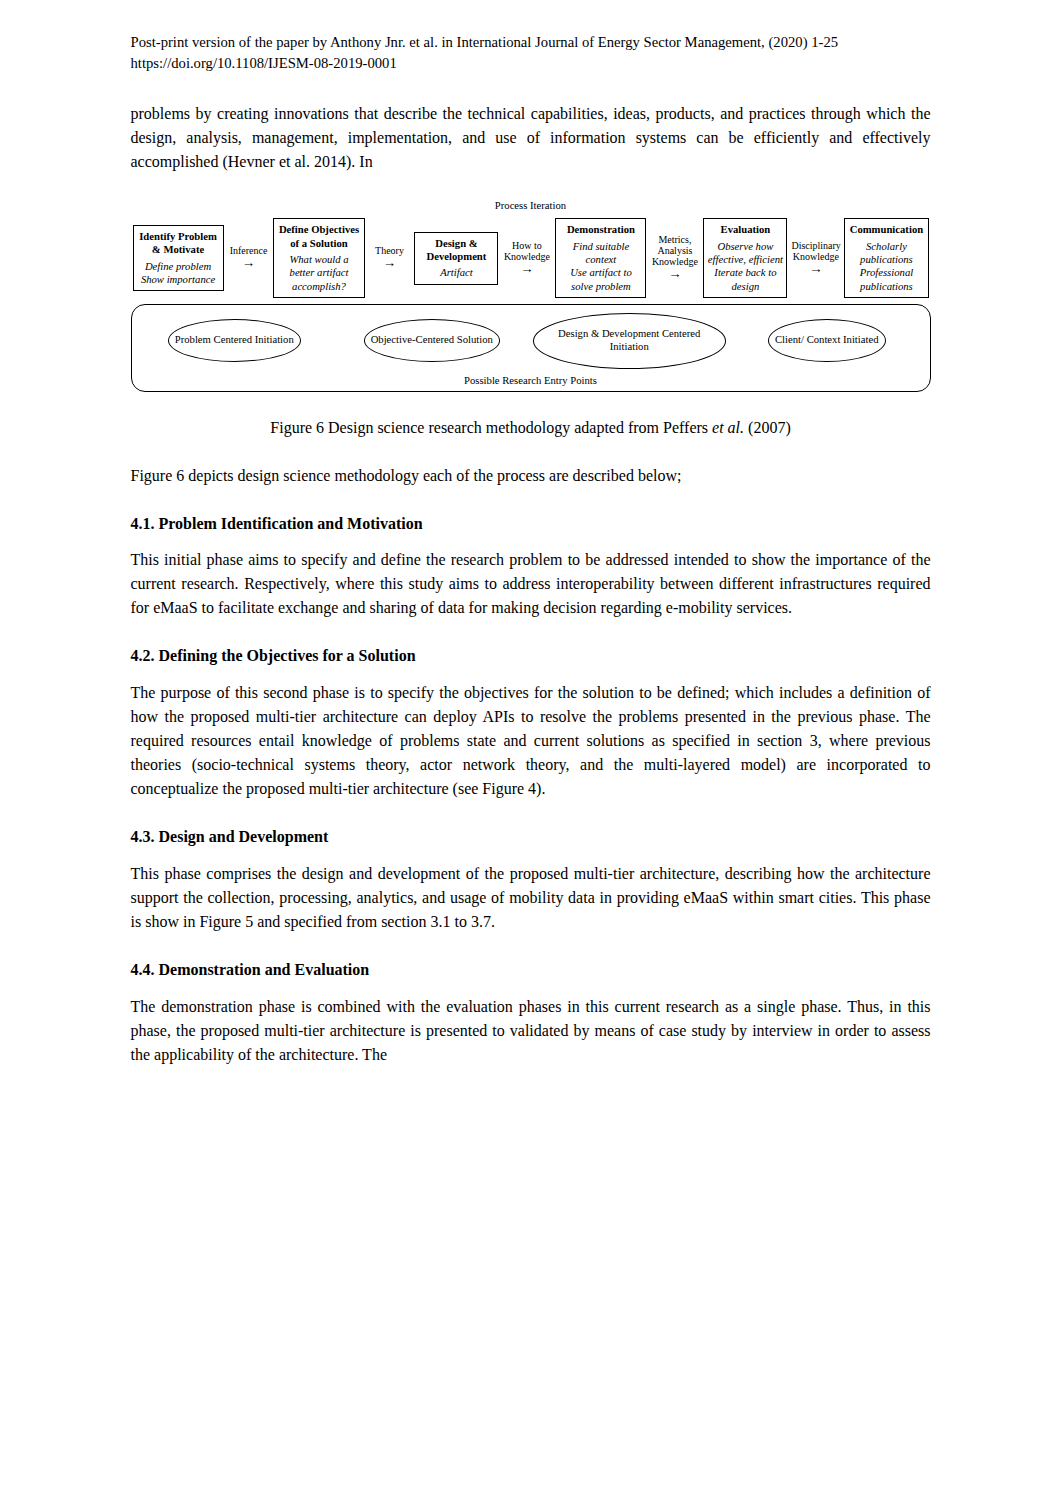Post-print version of the paper by Anthony Jnr. et al. in International Journal of Energy Sector Management, (2020) 1-25 https://doi.org/10.1108/IJESM-08-2019-0001
problems by creating innovations that describe the technical capabilities, ideas, products, and practices through which the design, analysis, management, implementation, and use of information systems can be efficiently and effectively accomplished (Hevner et al. 2014). In
Process Iteration
| Identify Problem & Motivate Define problem Show importance | Inference → | Define Objectives of a Solution What would a better artifact accomplish? | Theory → | Design & Development Artifact | How to Knowledge → | Demonstration Find suitable context Use artifact to solve problem | Metrics, Analysis Knowledge → | Evaluation Observe how effective, efficient Iterate back to design | Disciplinary Knowledge → | Communication Scholarly publications Professional publications |
| Problem Centered Initiation | Objective-Centered Solution | Design & Development Centered Initiation | Client/ Context Initiated |
Possible Research Entry Points
Figure 6 Design science research methodology adapted from Peffers et al. (2007)
Figure 6 depicts design science methodology each of the process are described below;
4.1. Problem Identification and Motivation
This initial phase aims to specify and define the research problem to be addressed intended to show the importance of the current research. Respectively, where this study aims to address interoperability between different infrastructures required for eMaaS to facilitate exchange and sharing of data for making decision regarding e-mobility services.
4.2. Defining the Objectives for a Solution
The purpose of this second phase is to specify the objectives for the solution to be defined; which includes a definition of how the proposed multi-tier architecture can deploy APIs to resolve the problems presented in the previous phase. The required resources entail knowledge of problems state and current solutions as specified in section 3, where previous theories (socio-technical systems theory, actor network theory, and the multi-layered model) are incorporated to conceptualize the proposed multi-tier architecture (see Figure 4).
4.3. Design and Development
This phase comprises the design and development of the proposed multi-tier architecture, describing how the architecture support the collection, processing, analytics, and usage of mobility data in providing eMaaS within smart cities. This phase is show in Figure 5 and specified from section 3.1 to 3.7.
4.4. Demonstration and Evaluation
The demonstration phase is combined with the evaluation phases in this current research as a single phase. Thus, in this phase, the proposed multi-tier architecture is presented to validated by means of case study by interview in order to assess the applicability of the architecture. The